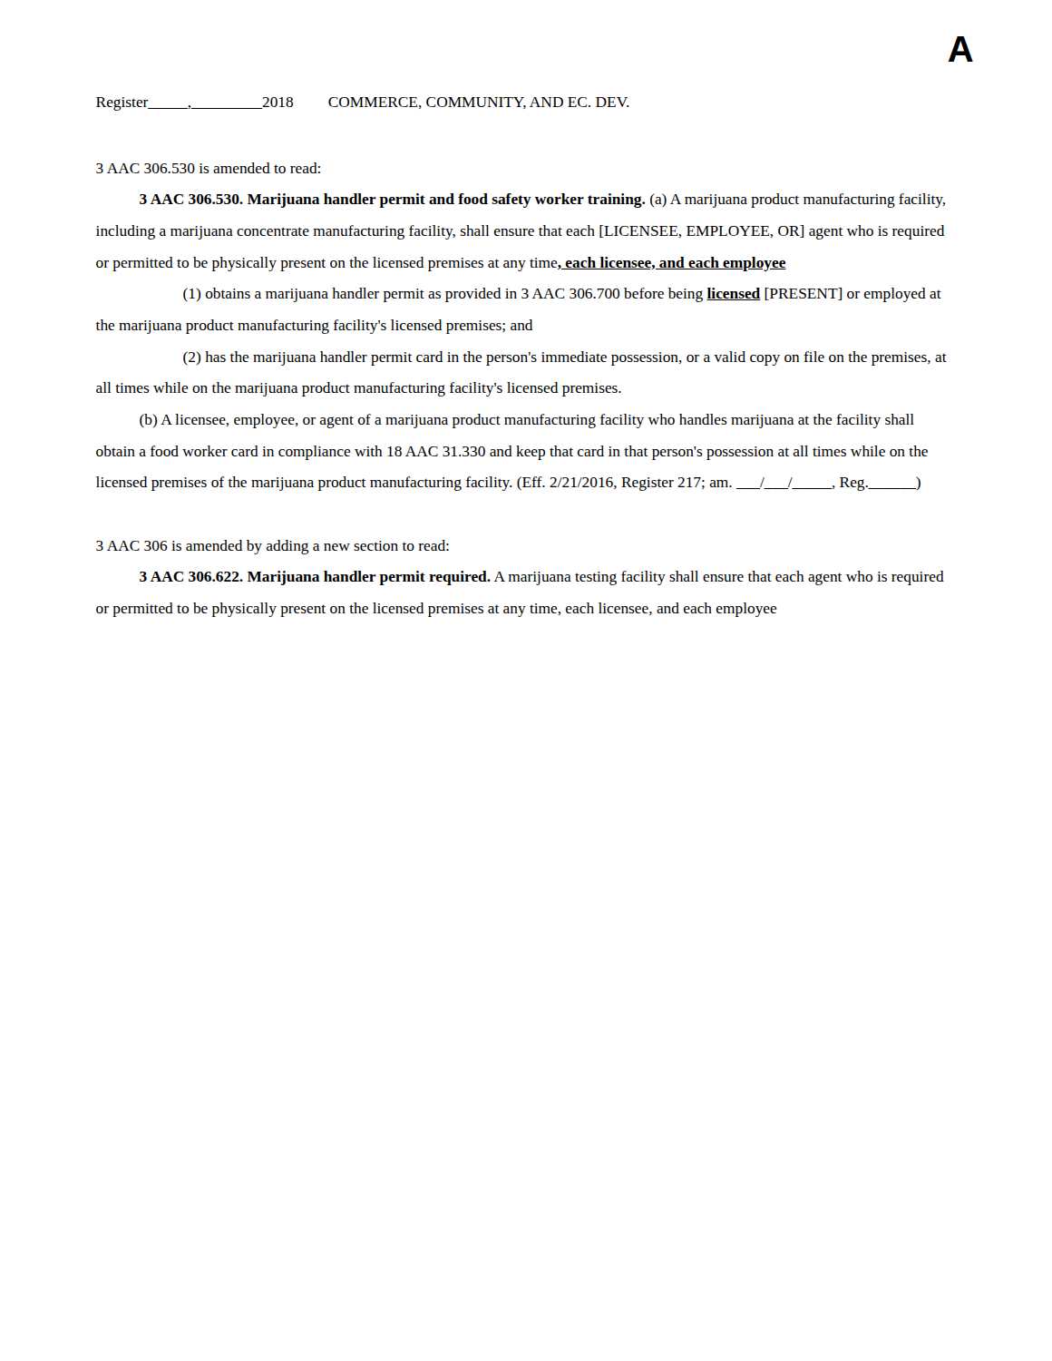A
Register_____,_________2018 COMMERCE, COMMUNITY, AND EC. DEV.
3 AAC 306.530 is amended to read:
3 AAC 306.530. Marijuana handler permit and food safety worker training. (a) A marijuana product manufacturing facility, including a marijuana concentrate manufacturing facility, shall ensure that each [LICENSEE, EMPLOYEE, OR] agent who is required or permitted to be physically present on the licensed premises at any time, each licensee, and each employee
(1) obtains a marijuana handler permit as provided in 3 AAC 306.700 before being licensed [PRESENT] or employed at the marijuana product manufacturing facility's licensed premises; and
(2) has the marijuana handler permit card in the person's immediate possession, or a valid copy on file on the premises, at all times while on the marijuana product manufacturing facility's licensed premises.
(b) A licensee, employee, or agent of a marijuana product manufacturing facility who handles marijuana at the facility shall obtain a food worker card in compliance with 18 AAC 31.330 and keep that card in that person's possession at all times while on the licensed premises of the marijuana product manufacturing facility. (Eff. 2/21/2016, Register 217; am. ___/___/_____, Reg.______)
3 AAC 306 is amended by adding a new section to read:
3 AAC 306.622. Marijuana handler permit required. A marijuana testing facility shall ensure that each agent who is required or permitted to be physically present on the licensed premises at any time, each licensee, and each employee